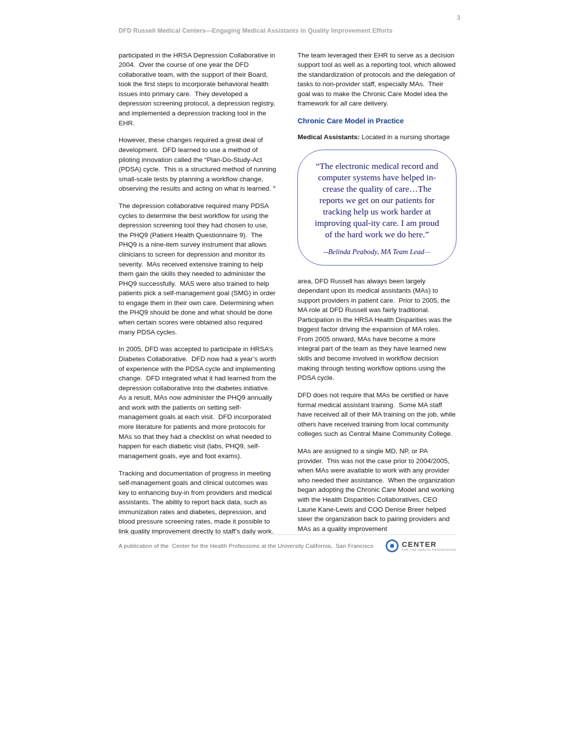3
DFD Russell Medical Centers—Engaging Medical Assistants in Quality Improvement Efforts
participated in the HRSA Depression Collaborative in 2004. Over the course of one year the DFD collaborative team, with the support of their Board, took the first steps to incorporate behavioral health issues into primary care. They developed a depression screening protocol, a depression registry, and implemented a depression tracking tool in the EHR.
However, these changes required a great deal of development. DFD learned to use a method of piloting innovation called the “Plan-Do-Study-Act (PDSA) cycle. This is a structured method of running small-scale tests by planning a workflow change, observing the results and acting on what is learned. v
The depression collaborative required many PDSA cycles to determine the best workflow for using the depression screening tool they had chosen to use, the PHQ9 (Patient Health Questionnaire 9). The PHQ9 is a nine-item survey instrument that allows clinicians to screen for depression and monitor its severity. MAs received extensive training to help them gain the skills they needed to administer the PHQ9 successfully. MAS were also trained to help patients pick a self-management goal (SMG) in order to engage them in their own care. Determining when the PHQ9 should be done and what should be done when certain scores were obtained also required many PDSA cycles.
In 2005, DFD was accepted to participate in HRSA’s Diabetes Collaborative. DFD now had a year’s worth of experience with the PDSA cycle and implementing change. DFD integrated what it had learned from the depression collaborative into the diabetes initiative. As a result, MAs now administer the PHQ9 annually and work with the patients on setting self-management goals at each visit. DFD incorporated more literature for patients and more protocols for MAs so that they had a checklist on what needed to happen for each diabetic visit (labs, PHQ9, self-management goals, eye and foot exams).
Tracking and documentation of progress in meeting self-management goals and clinical outcomes was key to enhancing buy-in from providers and medical assistants. The ability to report back data, such as immunization rates and diabetes, depression, and blood pressure screening rates, made it possible to link quality improvement directly to staff’s daily work.
The team leveraged their EHR to serve as a decision support tool as well as a reporting tool, which allowed the standardization of protocols and the delegation of tasks to non-provider staff, especially MAs. Their goal was to make the Chronic Care Model idea the framework for all care delivery.
Chronic Care Model in Practice
Medical Assistants: Located in a nursing shortage
“The electronic medical record and computer systems have helped in-crease the quality of care…The reports we get on our patients for tracking help us work harder at improving qual-ity care. I am proud of the hard work we do here.” --Belinda Peabody, MA Team Lead—
area, DFD Russell has always been largely dependant upon its medical assistants (MAs) to support providers in patient care. Prior to 2005, the MA role at DFD Russell was fairly traditional. Participation in the HRSA Health Disparities was the biggest factor driving the expansion of MA roles. From 2005 onward, MAs have become a more integral part of the team as they have learned new skills and become involved in workflow decision making through testing workflow options using the PDSA cycle.
DFD does not require that MAs be certified or have formal medical assistant training. Some MA staff have received all of their MA training on the job, while others have received training from local community colleges such as Central Maine Community College.
MAs are assigned to a single MD, NP, or PA provider. This was not the case prior to 2004/2005, when MAs were available to work with any provider who needed their assistance. When the organization began adopting the Chronic Care Model and working with the Health Disparities Collaboratives, CEO Laurie Kane-Lewis and COO Denise Breer helped steer the organization back to pairing providers and MAs as a quality improvement
A publication of the Center for the Health Professions at the University California, San Francisco
CENTER
FOR THE HEALTH PROFESSIONS